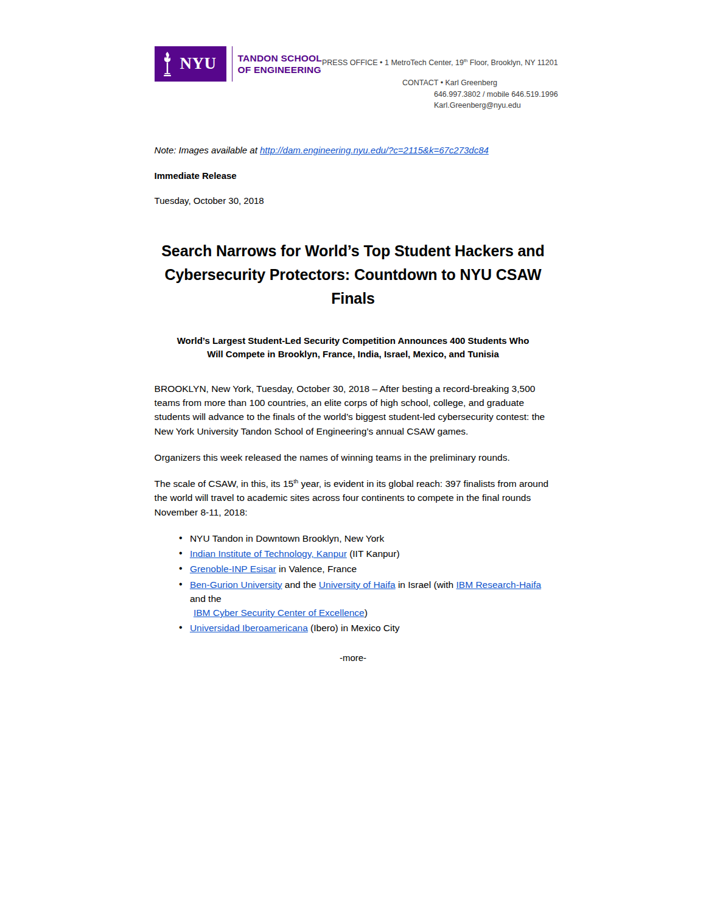NYU
Tandon School
of Engineering
PRESS OFFICE • 1 MetroTech Center, 19th Floor, Brooklyn, NY 11201
CONTACT • Karl Greenberg
646.997.3802 / mobile 646.519.1996
Karl.Greenberg@nyu.edu
Note: Images available at http://dam.engineering.nyu.edu/?c=2115&k=67c273dc84
Immediate Release
Tuesday, October 30, 2018
Search Narrows for World’s Top Student Hackers and Cybersecurity Protectors: Countdown to NYU CSAW Finals
World’s Largest Student-Led Security Competition Announces 400 Students Who Will Compete in Brooklyn, France, India, Israel, Mexico, and Tunisia
BROOKLYN, New York, Tuesday, October 30, 2018 – After besting a record-breaking 3,500 teams from more than 100 countries, an elite corps of high school, college, and graduate students will advance to the finals of the world’s biggest student-led cybersecurity contest: the New York University Tandon School of Engineering’s annual CSAW games.
Organizers this week released the names of winning teams in the preliminary rounds.
The scale of CSAW, in this, its 15th year, is evident in its global reach: 397 finalists from around the world will travel to academic sites across four continents to compete in the final rounds November 8-11, 2018:
NYU Tandon in Downtown Brooklyn, New York
Indian Institute of Technology, Kanpur (IIT Kanpur)
Grenoble-INP Esisar in Valence, France
Ben-Gurion University and the University of Haifa in Israel (with IBM Research-Haifa and the IBM Cyber Security Center of Excellence)
Universidad Iberoamericana (Ibero) in Mexico City
-more-